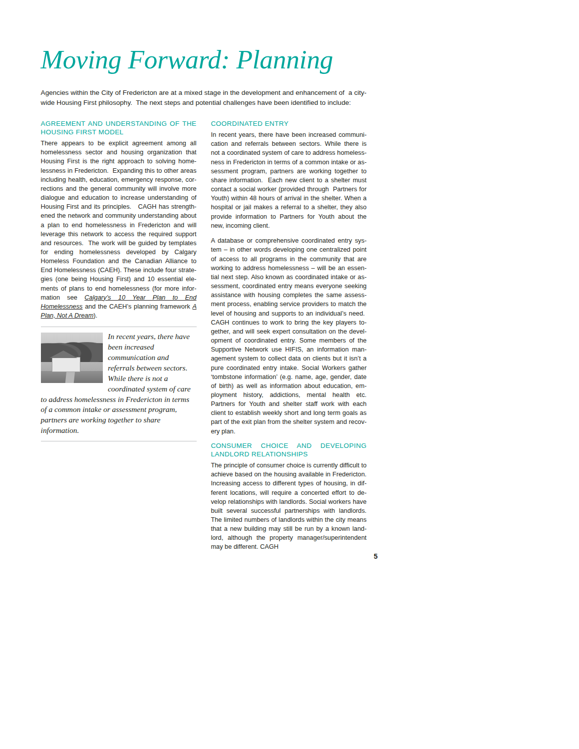Moving Forward: Planning
Agencies within the City of Fredericton are at a mixed stage in the development and enhancement of a city-wide Housing First philosophy. The next steps and potential challenges have been identified to include:
Agreement and Understanding of the Housing First Model
There appears to be explicit agreement among all homelessness sector and housing organization that Housing First is the right approach to solving homelessness in Fredericton. Expanding this to other areas including health, education, emergency response, corrections and the general community will involve more dialogue and education to increase understanding of Housing First and its principles. CAGH has strengthened the network and community understanding about a plan to end homelessness in Fredericton and will leverage this network to access the required support and resources. The work will be guided by templates for ending homelessness developed by Calgary Homeless Foundation and the Canadian Alliance to End Homelessness (CAEH). These include four strategies (one being Housing First) and 10 essential elements of plans to end homelessness (for more information see Calgary’s 10 Year Plan to End Homelessness and the CAEH’s planning framework A Plan, Not A Dream).
In recent years, there have been increased communication and referrals between sectors. While there is not a coordinated system of care to address homelessness in Fredericton in terms of a common intake or assessment program, partners are working together to share information.
Coordinated Entry
In recent years, there have been increased communication and referrals between sectors. While there is not a coordinated system of care to address homelessness in Fredericton in terms of a common intake or assessment program, partners are working together to share information. Each new client to a shelter must contact a social worker (provided through Partners for Youth) within 48 hours of arrival in the shelter. When a hospital or jail makes a referral to a shelter, they also provide information to Partners for Youth about the new, incoming client.
A database or comprehensive coordinated entry system – in other words developing one centralized point of access to all programs in the community that are working to address homelessness – will be an essential next step. Also known as coordinated intake or assessment, coordinated entry means everyone seeking assistance with housing completes the same assessment process, enabling service providers to match the level of housing and supports to an individual’s need. CAGH continues to work to bring the key players together, and will seek expert consultation on the development of coordinated entry. Some members of the Supportive Network use HIFIS, an information management system to collect data on clients but it isn’t a pure coordinated entry intake. Social Workers gather ‘tombstone information’ (e.g. name, age, gender, date of birth) as well as information about education, employment history, addictions, mental health etc. Partners for Youth and shelter staff work with each client to establish weekly short and long term goals as part of the exit plan from the shelter system and recovery plan.
Consumer Choice and Developing Landlord Relationships
The principle of consumer choice is currently difficult to achieve based on the housing available in Fredericton. Increasing access to different types of housing, in different locations, will require a concerted effort to develop relationships with landlords. Social workers have built several successful partnerships with landlords. The limited numbers of landlords within the city means that a new building may still be run by a known landlord, although the property manager/superintendent may be different. CAGH
5